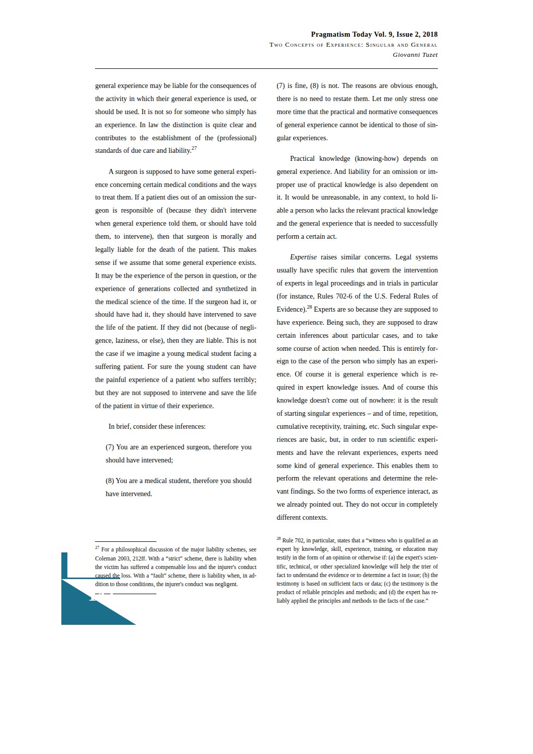Pragmatism Today Vol. 9, Issue 2, 2018
Two Concepts of Experience: Singular and General
Giovanni Tuzet
general experience may be liable for the consequences of the activity in which their general experience is used, or should be used. It is not so for someone who simply has an experience. In law the distinction is quite clear and contributes to the establishment of the (professional) standards of due care and liability.27
A surgeon is supposed to have some general experience concerning certain medical conditions and the ways to treat them. If a patient dies out of an omission the surgeon is responsible of (because they didn't intervene when general experience told them, or should have told them, to intervene), then that surgeon is morally and legally liable for the death of the patient. This makes sense if we assume that some general experience exists. It may be the experience of the person in question, or the experience of generations collected and synthetized in the medical science of the time. If the surgeon had it, or should have had it, they should have intervened to save the life of the patient. If they did not (because of negligence, laziness, or else), then they are liable. This is not the case if we imagine a young medical student facing a suffering patient. For sure the young student can have the painful experience of a patient who suffers terribly; but they are not supposed to intervene and save the life of the patient in virtue of their experience.
In brief, consider these inferences:
(7) You are an experienced surgeon, therefore you should have intervened;
(8) You are a medical student, therefore you should have intervened.
(7) is fine, (8) is not. The reasons are obvious enough, there is no need to restate them. Let me only stress one more time that the practical and normative consequences of general experience cannot be identical to those of singular experiences.
Practical knowledge (knowing-how) depends on general experience. And liability for an omission or improper use of practical knowledge is also dependent on it. It would be unreasonable, in any context, to hold liable a person who lacks the relevant practical knowledge and the general experience that is needed to successfully perform a certain act.
Expertise raises similar concerns. Legal systems usually have specific rules that govern the intervention of experts in legal proceedings and in trials in particular (for instance, Rules 702-6 of the U.S. Federal Rules of Evidence).28 Experts are so because they are supposed to have experience. Being such, they are supposed to draw certain inferences about particular cases, and to take some course of action when needed. This is entirely foreign to the case of the person who simply has an experience. Of course it is general experience which is required in expert knowledge issues. And of course this knowledge doesn't come out of nowhere: it is the result of starting singular experiences – and of time, repetition, cumulative receptivity, training, etc. Such singular experiences are basic, but, in order to run scientific experiments and have the relevant experiences, experts need some kind of general experience. This enables them to perform the relevant operations and determine the relevant findings. So the two forms of experience interact, as we already pointed out. They do not occur in completely different contexts.
27 For a philosophical discussion of the major liability schemes, see Coleman 2003, 212ff. With a “strict” scheme, there is liability when the victim has suffered a compensable loss and the injurer's conduct caused the loss. With a “fault” scheme, there is liability when, in addition to those conditions, the injurer's conduct was negligent.
28 Rule 702, in particular, states that a “witness who is qualified as an expert by knowledge, skill, experience, training, or education may testify in the form of an opinion or otherwise if: (a) the expert's scientific, technical, or other specialized knowledge will help the trier of fact to understand the evidence or to determine a fact in issue; (b) the testimony is based on sufficient facts or data; (c) the testimony is the product of reliable principles and methods; and (d) the expert has reliably applied the principles and methods to the facts of the case.”
142